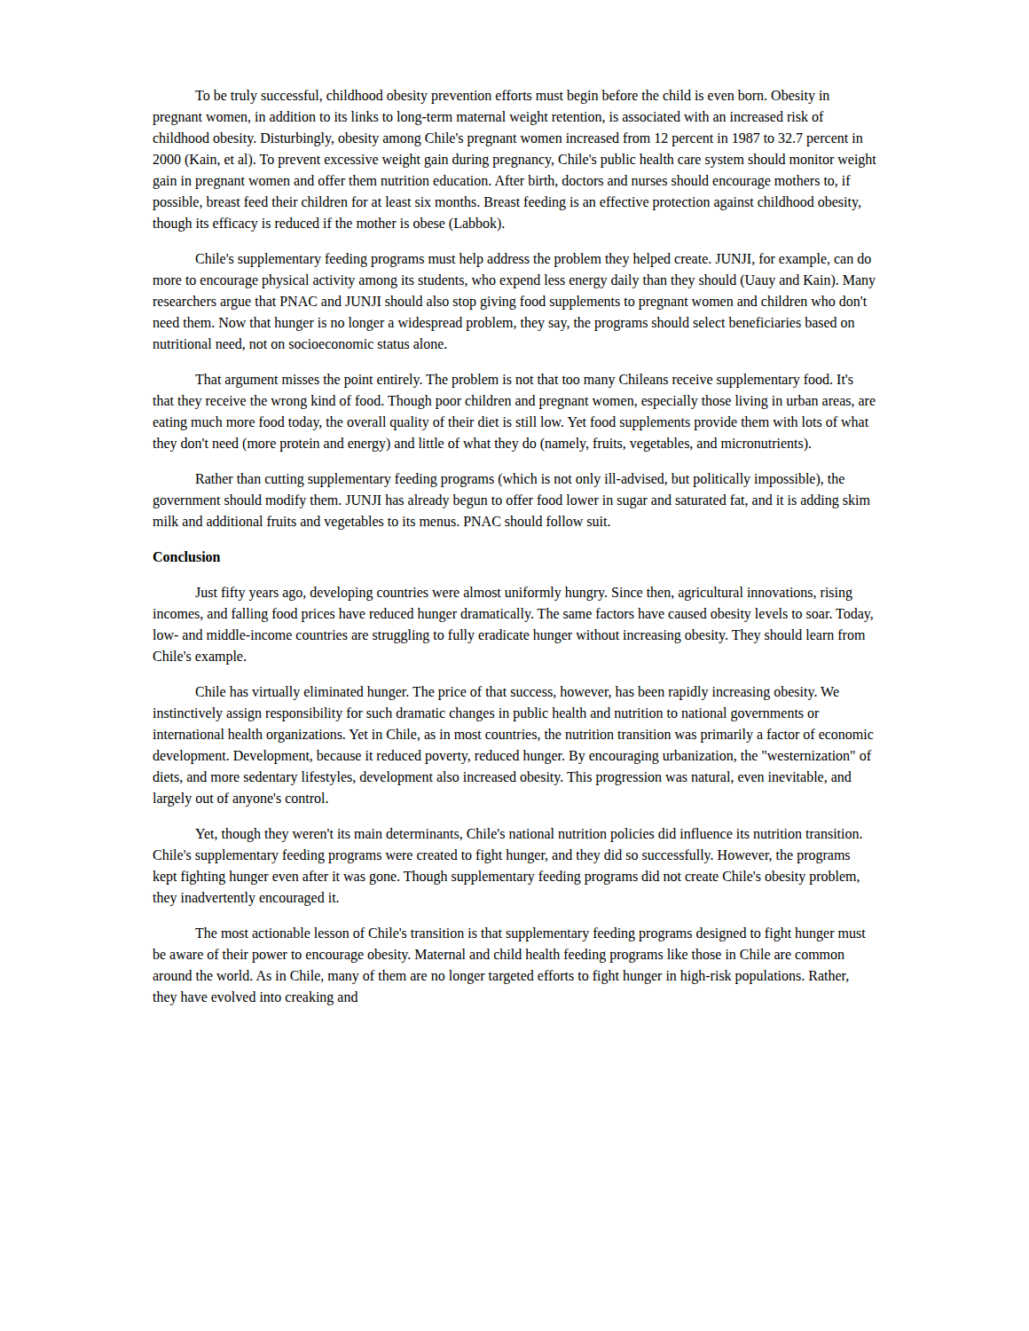To be truly successful, childhood obesity prevention efforts must begin before the child is even born. Obesity in pregnant women, in addition to its links to long-term maternal weight retention, is associated with an increased risk of childhood obesity. Disturbingly, obesity among Chile's pregnant women increased from 12 percent in 1987 to 32.7 percent in 2000 (Kain, et al). To prevent excessive weight gain during pregnancy, Chile's public health care system should monitor weight gain in pregnant women and offer them nutrition education. After birth, doctors and nurses should encourage mothers to, if possible, breast feed their children for at least six months. Breast feeding is an effective protection against childhood obesity, though its efficacy is reduced if the mother is obese (Labbok).
Chile's supplementary feeding programs must help address the problem they helped create. JUNJI, for example, can do more to encourage physical activity among its students, who expend less energy daily than they should (Uauy and Kain). Many researchers argue that PNAC and JUNJI should also stop giving food supplements to pregnant women and children who don't need them. Now that hunger is no longer a widespread problem, they say, the programs should select beneficiaries based on nutritional need, not on socioeconomic status alone.
That argument misses the point entirely. The problem is not that too many Chileans receive supplementary food. It's that they receive the wrong kind of food. Though poor children and pregnant women, especially those living in urban areas, are eating much more food today, the overall quality of their diet is still low. Yet food supplements provide them with lots of what they don't need (more protein and energy) and little of what they do (namely, fruits, vegetables, and micronutrients).
Rather than cutting supplementary feeding programs (which is not only ill-advised, but politically impossible), the government should modify them. JUNJI has already begun to offer food lower in sugar and saturated fat, and it is adding skim milk and additional fruits and vegetables to its menus. PNAC should follow suit.
Conclusion
Just fifty years ago, developing countries were almost uniformly hungry. Since then, agricultural innovations, rising incomes, and falling food prices have reduced hunger dramatically. The same factors have caused obesity levels to soar. Today, low- and middle-income countries are struggling to fully eradicate hunger without increasing obesity. They should learn from Chile's example.
Chile has virtually eliminated hunger. The price of that success, however, has been rapidly increasing obesity. We instinctively assign responsibility for such dramatic changes in public health and nutrition to national governments or international health organizations. Yet in Chile, as in most countries, the nutrition transition was primarily a factor of economic development. Development, because it reduced poverty, reduced hunger. By encouraging urbanization, the "westernization" of diets, and more sedentary lifestyles, development also increased obesity. This progression was natural, even inevitable, and largely out of anyone's control.
Yet, though they weren't its main determinants, Chile's national nutrition policies did influence its nutrition transition. Chile's supplementary feeding programs were created to fight hunger, and they did so successfully. However, the programs kept fighting hunger even after it was gone. Though supplementary feeding programs did not create Chile's obesity problem, they inadvertently encouraged it.
The most actionable lesson of Chile's transition is that supplementary feeding programs designed to fight hunger must be aware of their power to encourage obesity. Maternal and child health feeding programs like those in Chile are common around the world. As in Chile, many of them are no longer targeted efforts to fight hunger in high-risk populations. Rather, they have evolved into creaking and